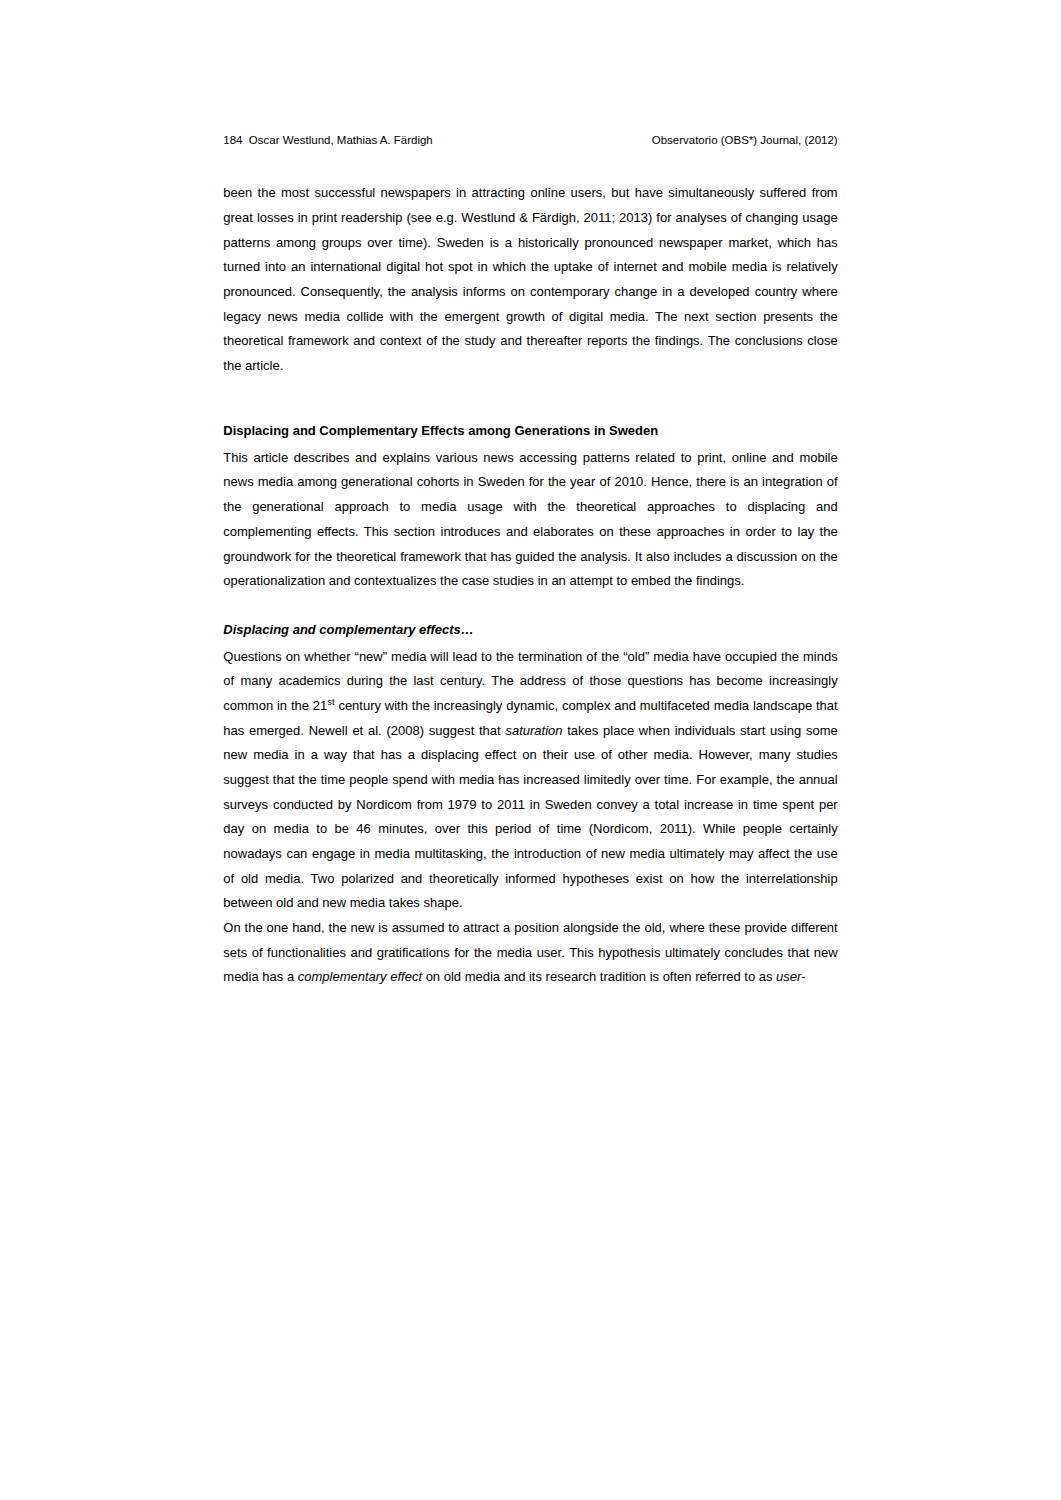184 Oscar Westlund, Mathias A. Färdigh Observatorio (OBS*) Journal, (2012)
been the most successful newspapers in attracting online users, but have simultaneously suffered from great losses in print readership (see e.g. Westlund & Färdigh, 2011; 2013) for analyses of changing usage patterns among groups over time). Sweden is a historically pronounced newspaper market, which has turned into an international digital hot spot in which the uptake of internet and mobile media is relatively pronounced. Consequently, the analysis informs on contemporary change in a developed country where legacy news media collide with the emergent growth of digital media. The next section presents the theoretical framework and context of the study and thereafter reports the findings. The conclusions close the article.
Displacing and Complementary Effects among Generations in Sweden
This article describes and explains various news accessing patterns related to print, online and mobile news media among generational cohorts in Sweden for the year of 2010. Hence, there is an integration of the generational approach to media usage with the theoretical approaches to displacing and complementing effects. This section introduces and elaborates on these approaches in order to lay the groundwork for the theoretical framework that has guided the analysis. It also includes a discussion on the operationalization and contextualizes the case studies in an attempt to embed the findings.
Displacing and complementary effects…
Questions on whether “new” media will lead to the termination of the “old” media have occupied the minds of many academics during the last century. The address of those questions has become increasingly common in the 21st century with the increasingly dynamic, complex and multifaceted media landscape that has emerged. Newell et al. (2008) suggest that saturation takes place when individuals start using some new media in a way that has a displacing effect on their use of other media. However, many studies suggest that the time people spend with media has increased limitedly over time. For example, the annual surveys conducted by Nordicom from 1979 to 2011 in Sweden convey a total increase in time spent per day on media to be 46 minutes, over this period of time (Nordicom, 2011). While people certainly nowadays can engage in media multitasking, the introduction of new media ultimately may affect the use of old media. Two polarized and theoretically informed hypotheses exist on how the interrelationship between old and new media takes shape.
On the one hand, the new is assumed to attract a position alongside the old, where these provide different sets of functionalities and gratifications for the media user. This hypothesis ultimately concludes that new media has a complementary effect on old media and its research tradition is often referred to as user-